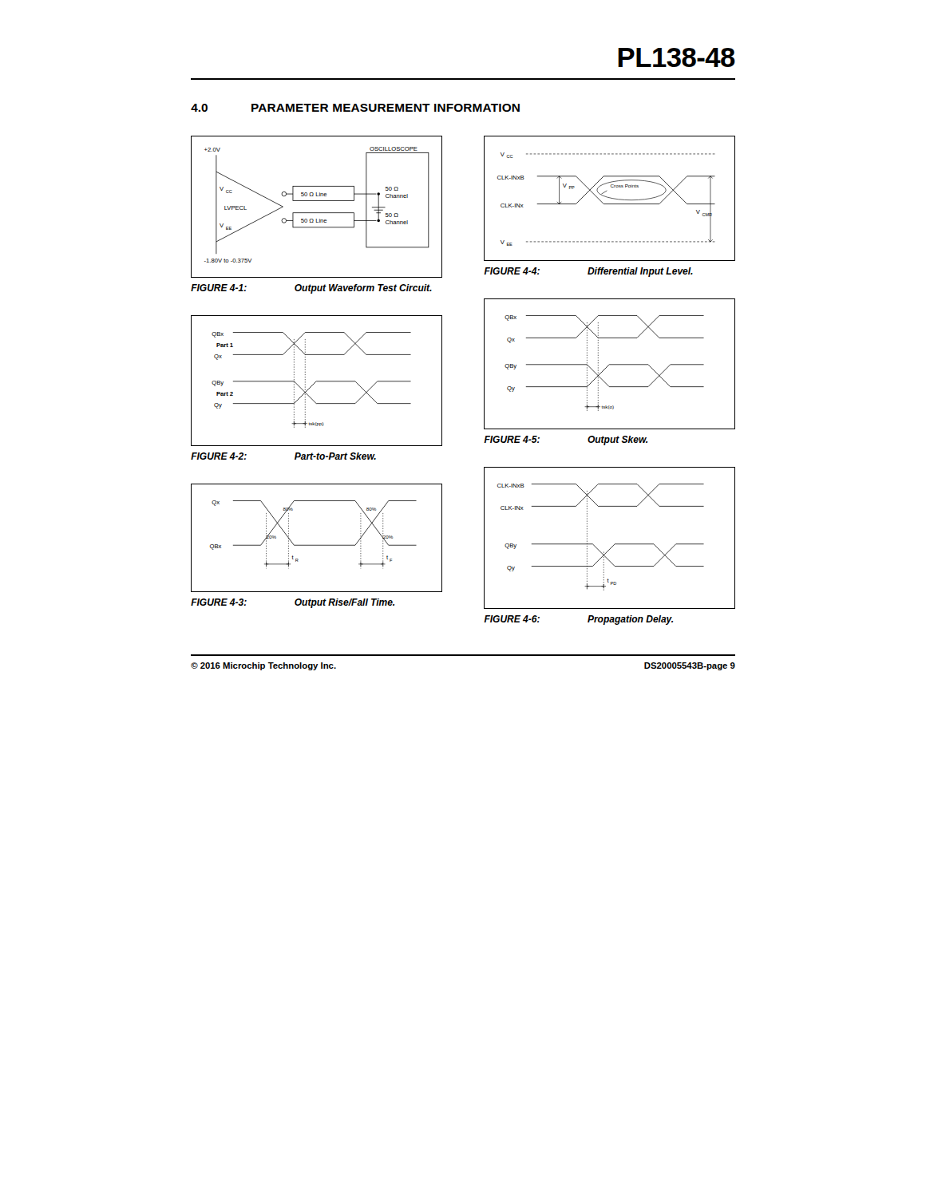PL138-48
4.0 PARAMETER MEASUREMENT INFORMATION
+2.0V V CC V EE LVPECL 50 Ω Line 50 Ω Line OSCILLOSCOPE 50 Ω Channel 50 Ω Channel -1.80V to -0.375V
FIGURE 4-1: Output Waveform Test Circuit.
QBx Part 1 Qx QBy Part 2 Qy tsk(pp)
FIGURE 4-2: Part-to-Part Skew.
Qx QBx 80% 80% 20% 20% t R t F
FIGURE 4-3: Output Rise/Fall Time.
V CC V EE CLK-INxB CLK-INx V PP Cross Points V CMR
FIGURE 4-4: Differential Input Level.
QBx Qx QBy Qy tsk(o)
FIGURE 4-5: Output Skew.
CLK-INxB CLK-INx QBy Qy t PD
FIGURE 4-6: Propagation Delay.
© 2016 Microchip Technology Inc.
DS20005543B-page 9